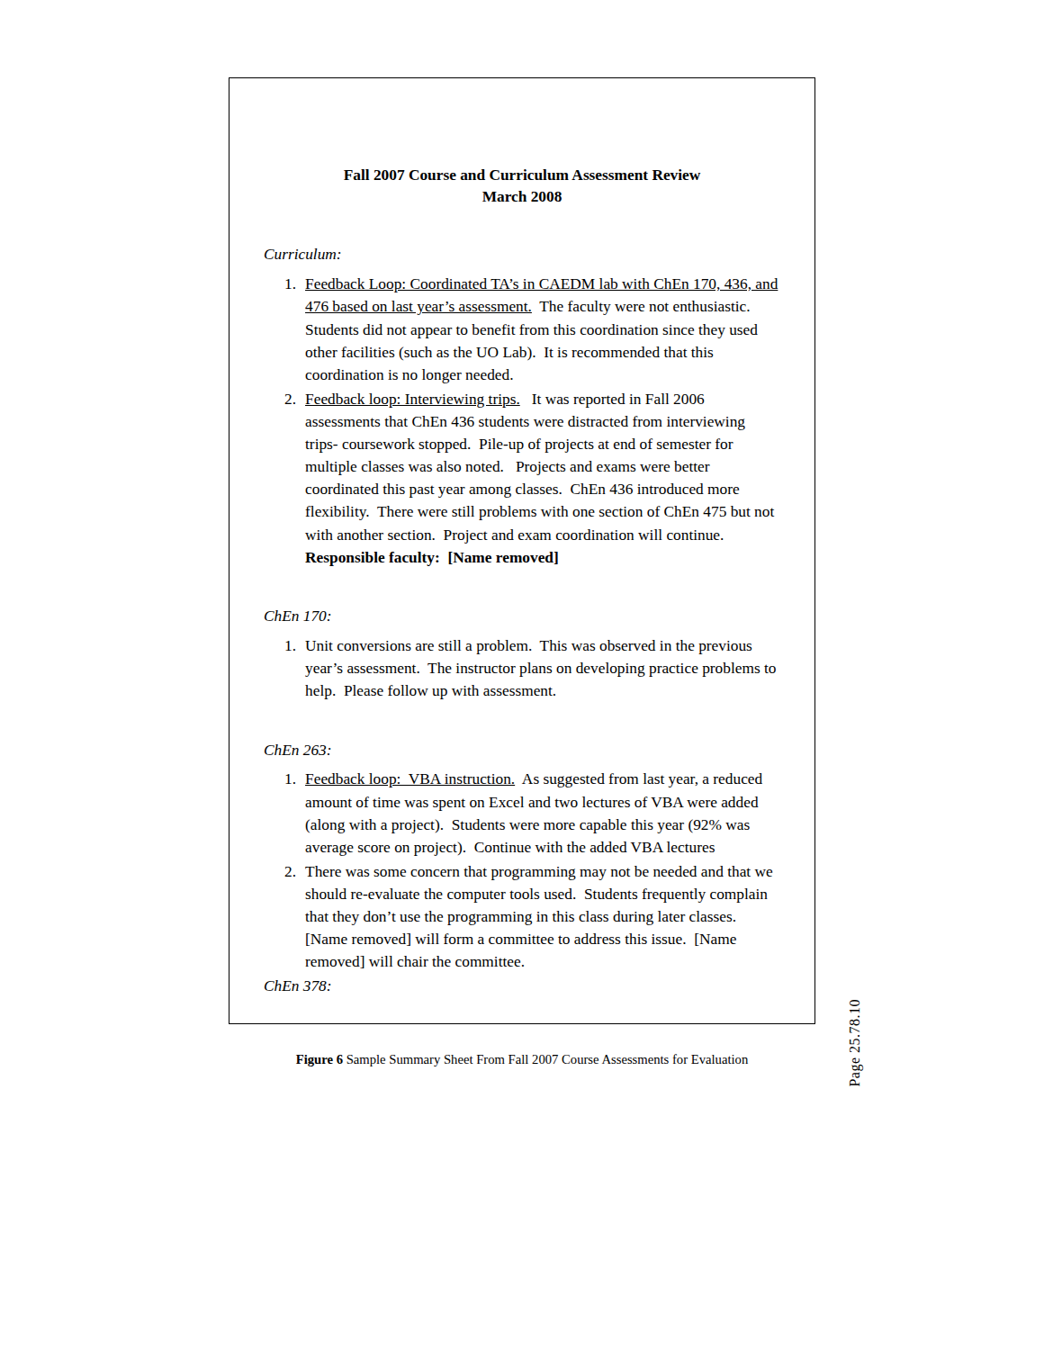Fall 2007 Course and Curriculum Assessment ReviewMarch 2008
Curriculum:
Feedback Loop: Coordinated TA’s in CAEDM lab with ChEn 170, 436, and 476 based on last year’s assessment. The faculty were not enthusiastic. Students did not appear to benefit from this coordination since they used other facilities (such as the UO Lab). It is recommended that this coordination is no longer needed.
Feedback loop: Interviewing trips. It was reported in Fall 2006 assessments that ChEn 436 students were distracted from interviewing trips- coursework stopped. Pile-up of projects at end of semester for multiple classes was also noted. Projects and exams were better coordinated this past year among classes. ChEn 436 introduced more flexibility. There were still problems with one section of ChEn 475 but not with another section. Project and exam coordination will continue. Responsible faculty: [Name removed]
ChEn 170:
Unit conversions are still a problem. This was observed in the previous year’s assessment. The instructor plans on developing practice problems to help. Please follow up with assessment.
ChEn 263:
Feedback loop: VBA instruction. As suggested from last year, a reduced amount of time was spent on Excel and two lectures of VBA were added (along with a project). Students were more capable this year (92% was average score on project). Continue with the added VBA lectures
There was some concern that programming may not be needed and that we should re-evaluate the computer tools used. Students frequently complain that they don’t use the programming in this class during later classes. [Name removed] will form a committee to address this issue. [Name removed] will chair the committee.
ChEn 378:
Figure 6 Sample Summary Sheet From Fall 2007 Course Assessments for Evaluation
Page 25.78.10